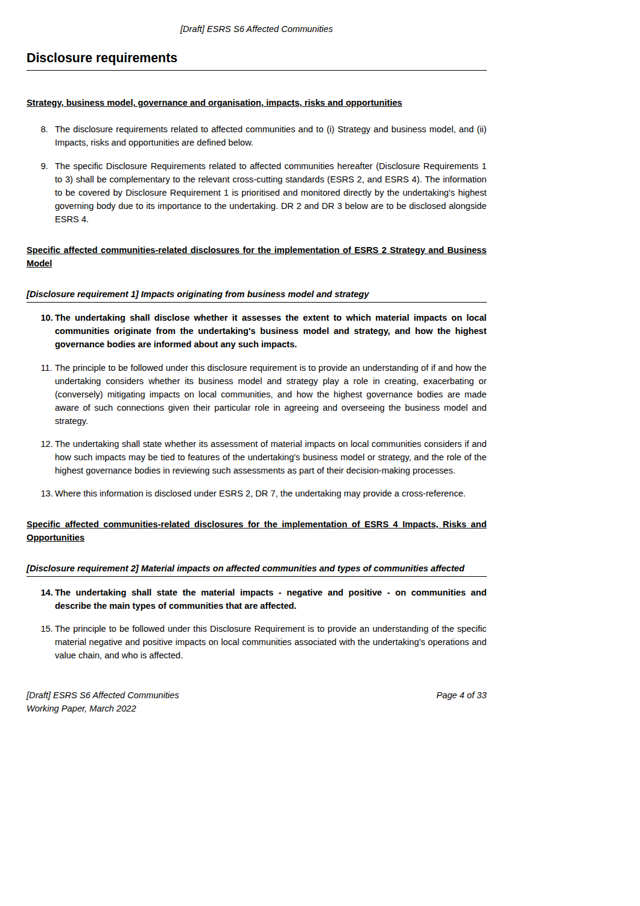[Draft] ESRS S6 Affected Communities
Disclosure requirements
Strategy, business model, governance and organisation, impacts, risks and opportunities
The disclosure requirements related to affected communities and to (i) Strategy and business model, and (ii) Impacts, risks and opportunities are defined below.
The specific Disclosure Requirements related to affected communities hereafter (Disclosure Requirements 1 to 3) shall be complementary to the relevant cross-cutting standards (ESRS 2, and ESRS 4). The information to be covered by Disclosure Requirement 1 is prioritised and monitored directly by the undertaking's highest governing body due to its importance to the undertaking. DR 2 and DR 3 below are to be disclosed alongside ESRS 4.
Specific affected communities-related disclosures for the implementation of ESRS 2 Strategy and Business Model
[Disclosure requirement 1] Impacts originating from business model and strategy
The undertaking shall disclose whether it assesses the extent to which material impacts on local communities originate from the undertaking's business model and strategy, and how the highest governance bodies are informed about any such impacts.
The principle to be followed under this disclosure requirement is to provide an understanding of if and how the undertaking considers whether its business model and strategy play a role in creating, exacerbating or (conversely) mitigating impacts on local communities, and how the highest governance bodies are made aware of such connections given their particular role in agreeing and overseeing the business model and strategy.
The undertaking shall state whether its assessment of material impacts on local communities considers if and how such impacts may be tied to features of the undertaking's business model or strategy, and the role of the highest governance bodies in reviewing such assessments as part of their decision-making processes.
Where this information is disclosed under ESRS 2, DR 7, the undertaking may provide a cross-reference.
Specific affected communities-related disclosures for the implementation of ESRS 4 Impacts, Risks and Opportunities
[Disclosure requirement 2] Material impacts on affected communities and types of communities affected
The undertaking shall state the material impacts - negative and positive - on communities and describe the main types of communities that are affected.
The principle to be followed under this Disclosure Requirement is to provide an understanding of the specific material negative and positive impacts on local communities associated with the undertaking's operations and value chain, and who is affected.
[Draft] ESRS S6 Affected Communities
Working Paper, March 2022
Page 4 of 33